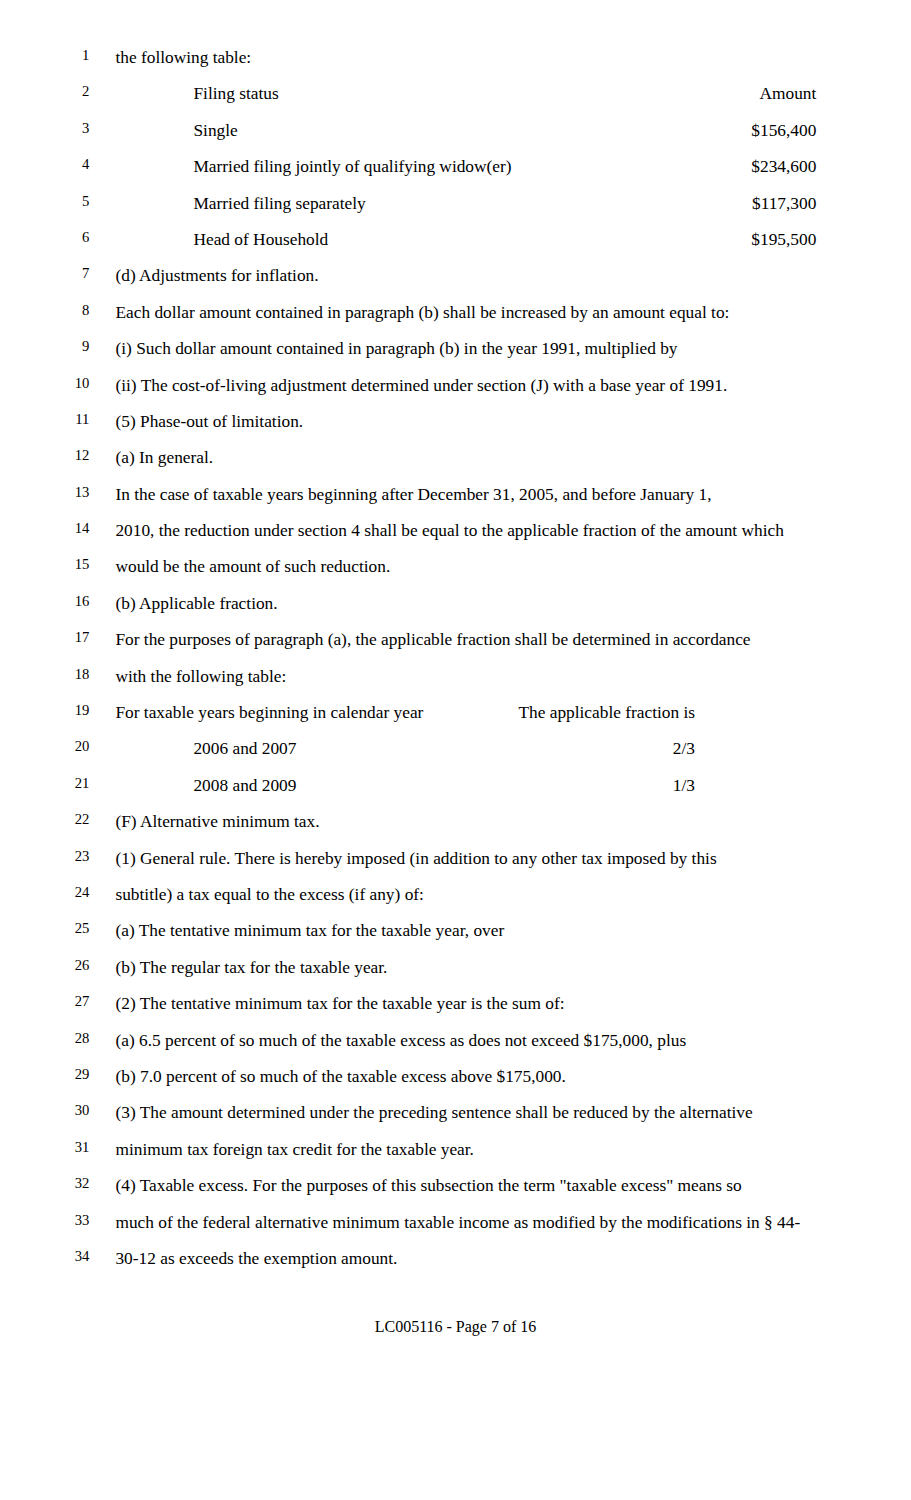the following table:
Filing status Amount
Single $156,400
Married filing jointly of qualifying widow(er) $234,600
Married filing separately $117,300
Head of Household $195,500
(d) Adjustments for inflation.
Each dollar amount contained in paragraph (b) shall be increased by an amount equal to:
(i) Such dollar amount contained in paragraph (b) in the year 1991, multiplied by
(ii) The cost-of-living adjustment determined under section (J) with a base year of 1991.
(5) Phase-out of limitation.
(a) In general.
In the case of taxable years beginning after December 31, 2005, and before January 1,
2010, the reduction under section 4 shall be equal to the applicable fraction of the amount which
would be the amount of such reduction.
(b) Applicable fraction.
For the purposes of paragraph (a), the applicable fraction shall be determined in accordance
with the following table:
For taxable years beginning in calendar year The applicable fraction is
2006 and 2007 2/3
2008 and 2009 1/3
(F) Alternative minimum tax.
(1) General rule. There is hereby imposed (in addition to any other tax imposed by this
subtitle) a tax equal to the excess (if any) of:
(a) The tentative minimum tax for the taxable year, over
(b) The regular tax for the taxable year.
(2) The tentative minimum tax for the taxable year is the sum of:
(a) 6.5 percent of so much of the taxable excess as does not exceed $175,000, plus
(b) 7.0 percent of so much of the taxable excess above $175,000.
(3) The amount determined under the preceding sentence shall be reduced by the alternative
minimum tax foreign tax credit for the taxable year.
(4) Taxable excess. For the purposes of this subsection the term "taxable excess" means so
much of the federal alternative minimum taxable income as modified by the modifications in § 44-
30-12 as exceeds the exemption amount.
LC005116 - Page 7 of 16